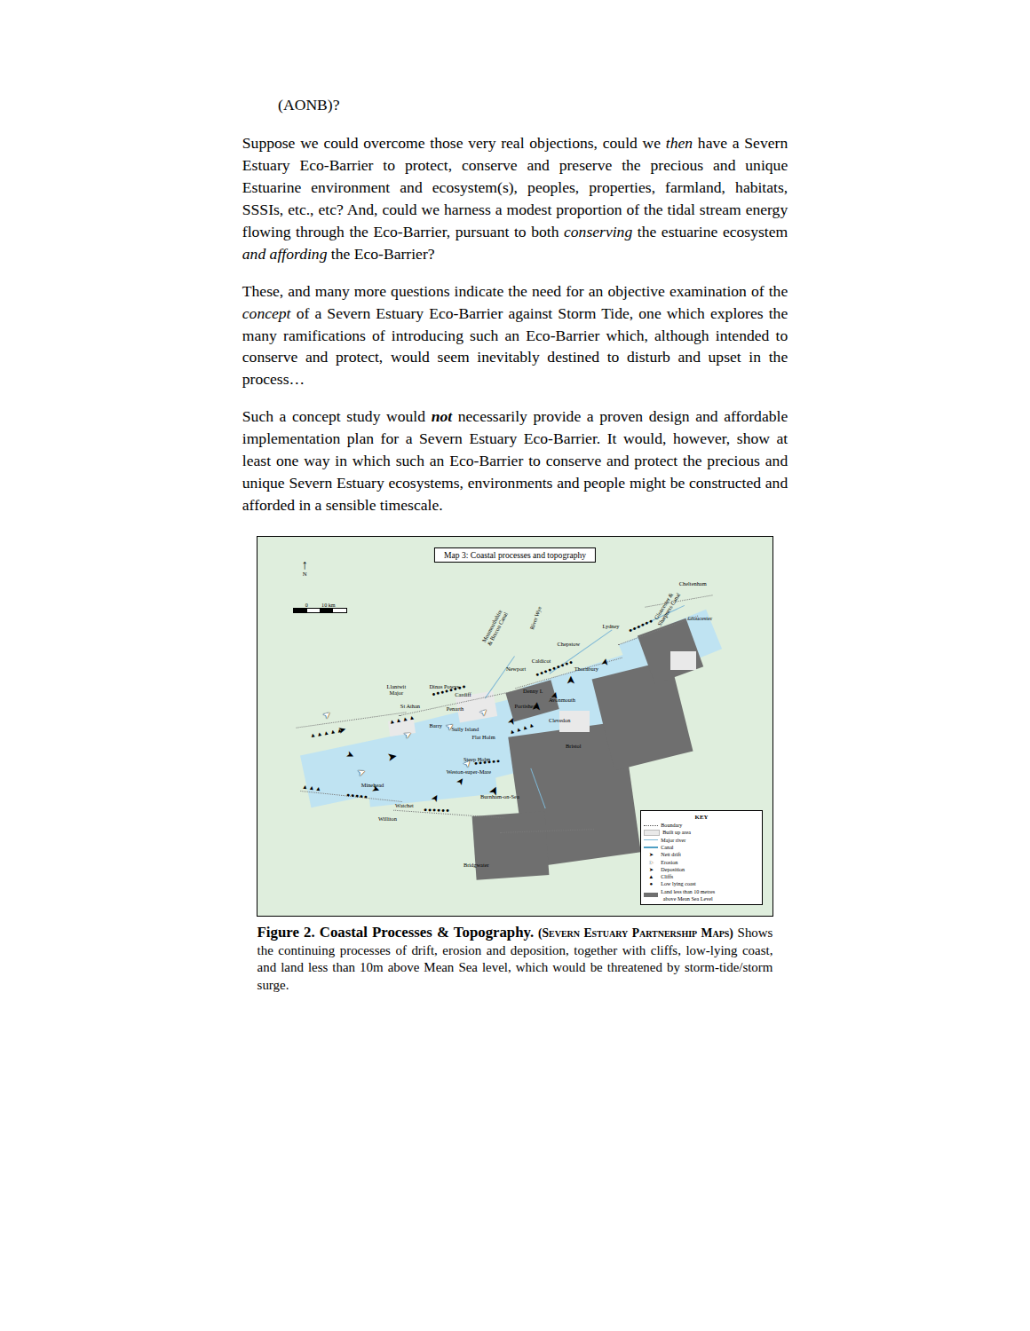(AONB)?
Suppose we could overcome those very real objections, could we then have a Severn Estuary Eco-Barrier to protect, conserve and preserve the precious and unique Estuarine environment and ecosystem(s), peoples, properties, farmland, habitats, SSSIs, etc., etc? And, could we harness a modest proportion of the tidal stream energy flowing through the Eco-Barrier, pursuant to both conserving the estuarine ecosystem and affording the Eco-Barrier?
These, and many more questions indicate the need for an objective examination of the concept of a Severn Estuary Eco-Barrier against Storm Tide, one which explores the many ramifications of introducing such an Eco-Barrier which, although intended to conserve and protect, would seem inevitably destined to disturb and upset in the process…
Such a concept study would not necessarily provide a proven design and affordable implementation plan for a Severn Estuary Eco-Barrier. It would, however, show at least one way in which such an Eco-Barrier to conserve and protect the precious and unique Severn Estuary ecosystems, environments and people might be constructed and afforded in a sensible timescale.
Map 3: Coastal processes and topography
↑
N
0 10 km
▲▲▲▲▲
▲▲▲▲
▲▲▲▲
▲▲▲
●●●●●●●●
●●●●●●●●●
●●●●●●
●●●●●●
●●●●●
●●●●●●
➤
➤
➤
➤
➤
➤
➤
➤
➤
➤
➤
➤
➤
➤
➤
➤
➤
➤
Cheltenham
Gloucester
Lydney
Chepstow
Caldicot
Newport
Thornbury
Denny I.
Avonmouth
Portishead
Clevedon
Bristol
Cardiff
Dinas Powys
Llantwit
Major
St Athan
Penarth
Barry
Sully Island
Flat Holm
Steep Holm
Weston-super-Mare
Burnham-on-Sea
Minehead
Watchet
Williton
Bridgwater
Monmouthshire
& Brecon Canal
Gloucester &
Sharpness Canal
River Wye
KEY
Boundary
Built up area
Major river
Canal
➤Nett drift
➤Erosion
➤Deposition
▲Cliffs
●Low lying coast
Land less than 10 metres
above Mean Sea Level
Figure 2. Coastal Processes & Topography. (Severn Estuary Partnership Maps) Shows the continuing processes of drift, erosion and deposition, together with cliffs, low-lying coast, and land less than 10m above Mean Sea level, which would be threatened by storm-tide/storm surge.